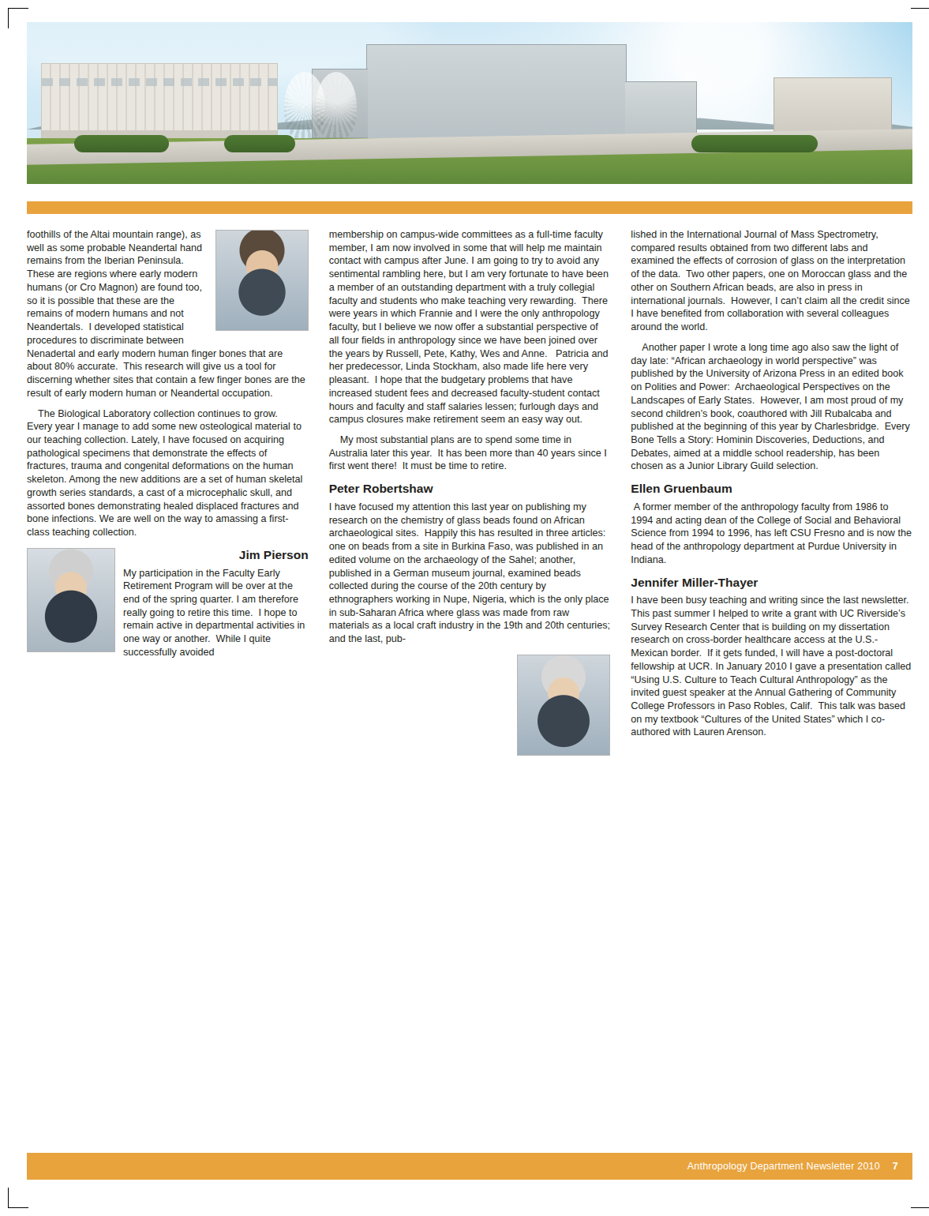foothills of the Altai mountain range), as well as some probable Neandertal hand remains from the Iberian Peninsula. These are regions where early modern humans (or Cro Magnon) are found too, so it is possible that these are the remains of modern humans and not Neandertals. I developed statistical procedures to discriminate between Nenadertal and early modern human finger bones that are about 80% accurate. This research will give us a tool for discerning whether sites that contain a few finger bones are the result of early modern human or Neandertal occupation.
The Biological Laboratory collection continues to grow. Every year I manage to add some new osteological material to our teaching collection. Lately, I have focused on acquiring pathological specimens that demonstrate the effects of fractures, trauma and congenital deformations on the human skeleton. Among the new additions are a set of human skeletal growth series standards, a cast of a microcephalic skull, and assorted bones demonstrating healed displaced fractures and bone infections. We are well on the way to amassing a first-class teaching collection.
Jim Pierson
My participation in the Faculty Early Retirement Program will be over at the end of the spring quarter. I am therefore really going to retire this time. I hope to remain active in departmental activities in one way or another. While I quite successfully avoided
membership on campus-wide committees as a full-time faculty member, I am now involved in some that will help me maintain contact with campus after June. I am going to try to avoid any sentimental rambling here, but I am very fortunate to have been a member of an outstanding department with a truly collegial faculty and students who make teaching very rewarding. There were years in which Frannie and I were the only anthropology faculty, but I believe we now offer a substantial perspective of all four fields in anthropology since we have been joined over the years by Russell, Pete, Kathy, Wes and Anne. Patricia and her predecessor, Linda Stockham, also made life here very pleasant. I hope that the budgetary problems that have increased student fees and decreased faculty-student contact hours and faculty and staff salaries lessen; furlough days and campus closures make retirement seem an easy way out.
My most substantial plans are to spend some time in Australia later this year. It has been more than 40 years since I first went there! It must be time to retire.
Peter Robertshaw
I have focused my attention this last year on publishing my research on the chemistry of glass beads found on African archaeological sites. Happily this has resulted in three articles: one on beads from a site in Burkina Faso, was published in an edited volume on the archaeology of the Sahel; another, published in a German museum journal, examined beads collected during the course of the 20th century by ethnographers working in Nupe, Nigeria, which is the only place in sub-Saharan Africa where glass was made from raw materials as a local craft industry in the 19th and 20th centuries; and the last, pub-
lished in the International Journal of Mass Spectrometry, compared results obtained from two different labs and examined the effects of corrosion of glass on the interpretation of the data. Two other papers, one on Moroccan glass and the other on Southern African beads, are also in press in international journals. However, I can’t claim all the credit since I have benefited from collaboration with several colleagues around the world.
Another paper I wrote a long time ago also saw the light of day late: “African archaeology in world perspective” was published by the University of Arizona Press in an edited book on Polities and Power: Archaeological Perspectives on the Landscapes of Early States. However, I am most proud of my second children’s book, coauthored with Jill Rubalcaba and published at the beginning of this year by Charlesbridge. Every Bone Tells a Story: Hominin Discoveries, Deductions, and Debates, aimed at a middle school readership, has been chosen as a Junior Library Guild selection.
Ellen Gruenbaum
A former member of the anthropology faculty from 1986 to 1994 and acting dean of the College of Social and Behavioral Science from 1994 to 1996, has left CSU Fresno and is now the head of the anthropology department at Purdue University in Indiana.
Jennifer Miller-Thayer
I have been busy teaching and writing since the last newsletter. This past summer I helped to write a grant with UC Riverside’s Survey Research Center that is building on my dissertation research on cross-border healthcare access at the U.S.-Mexican border. If it gets funded, I will have a post-doctoral fellowship at UCR. In January 2010 I gave a presentation called “Using U.S. Culture to Teach Cultural Anthropology” as the invited guest speaker at the Annual Gathering of Community College Professors in Paso Robles, Calif. This talk was based on my textbook “Cultures of the United States” which I co-authored with Lauren Arenson.
Anthropology Department Newsletter 2010 7